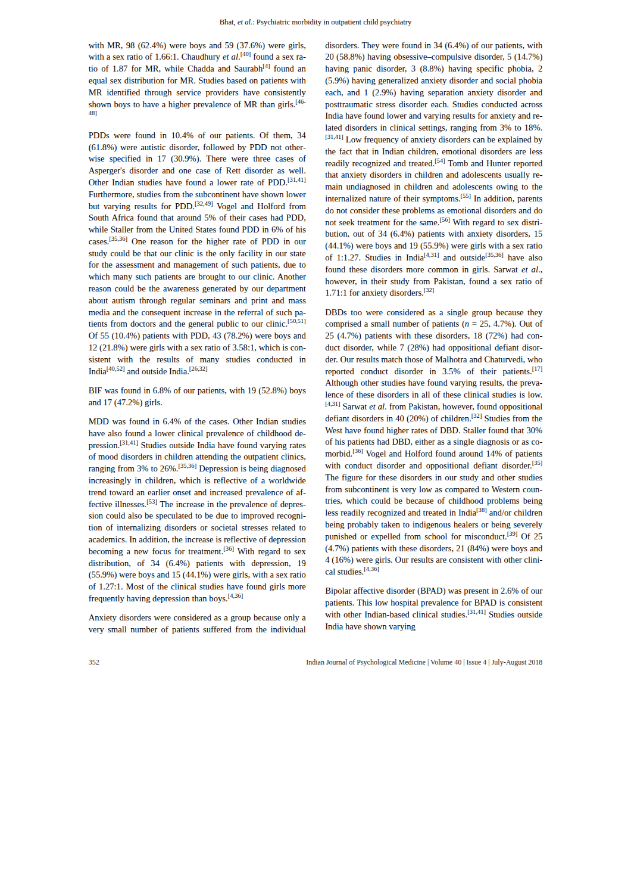Bhat, et al.: Psychiatric morbidity in outpatient child psychiatry
with MR, 98 (62.4%) were boys and 59 (37.6%) were girls, with a sex ratio of 1.66:1. Chaudhury et al.[40] found a sex ratio of 1.87 for MR, while Chadda and Saurabh[4] found an equal sex distribution for MR. Studies based on patients with MR identified through service providers have consistently shown boys to have a higher prevalence of MR than girls.[46-48]
PDDs were found in 10.4% of our patients. Of them, 34 (61.8%) were autistic disorder, followed by PDD not otherwise specified in 17 (30.9%). There were three cases of Asperger's disorder and one case of Rett disorder as well. Other Indian studies have found a lower rate of PDD.[31,41] Furthermore, studies from the subcontinent have shown lower but varying results for PDD.[32,49] Vogel and Holford from South Africa found that around 5% of their cases had PDD, while Staller from the United States found PDD in 6% of his cases.[35,36] One reason for the higher rate of PDD in our study could be that our clinic is the only facility in our state for the assessment and management of such patients, due to which many such patients are brought to our clinic. Another reason could be the awareness generated by our department about autism through regular seminars and print and mass media and the consequent increase in the referral of such patients from doctors and the general public to our clinic.[50,51] Of 55 (10.4%) patients with PDD, 43 (78.2%) were boys and 12 (21.8%) were girls with a sex ratio of 3.58:1, which is consistent with the results of many studies conducted in India[40,52] and outside India.[26,32]
BIF was found in 6.8% of our patients, with 19 (52.8%) boys and 17 (47.2%) girls.
MDD was found in 6.4% of the cases. Other Indian studies have also found a lower clinical prevalence of childhood depression.[31,41] Studies outside India have found varying rates of mood disorders in children attending the outpatient clinics, ranging from 3% to 26%.[35,36] Depression is being diagnosed increasingly in children, which is reflective of a worldwide trend toward an earlier onset and increased prevalence of affective illnesses.[53] The increase in the prevalence of depression could also be speculated to be due to improved recognition of internalizing disorders or societal stresses related to academics. In addition, the increase is reflective of depression becoming a new focus for treatment.[36] With regard to sex distribution, of 34 (6.4%) patients with depression, 19 (55.9%) were boys and 15 (44.1%) were girls, with a sex ratio of 1.27:1. Most of the clinical studies have found girls more frequently having depression than boys.[4,36]
Anxiety disorders were considered as a group because only a very small number of patients suffered from the individual disorders. They were found in 34 (6.4%) of our patients, with 20 (58.8%) having obsessive–compulsive disorder, 5 (14.7%) having panic disorder, 3 (8.8%) having specific phobia, 2 (5.9%) having generalized anxiety disorder and social phobia each, and 1 (2.9%) having separation anxiety disorder and posttraumatic stress disorder each. Studies conducted across India have found lower and varying results for anxiety and related disorders in clinical settings, ranging from 3% to 18%.[31,41] Low frequency of anxiety disorders can be explained by the fact that in Indian children, emotional disorders are less readily recognized and treated.[54] Tomb and Hunter reported that anxiety disorders in children and adolescents usually remain undiagnosed in children and adolescents owing to the internalized nature of their symptoms.[55] In addition, parents do not consider these problems as emotional disorders and do not seek treatment for the same.[56] With regard to sex distribution, out of 34 (6.4%) patients with anxiety disorders, 15 (44.1%) were boys and 19 (55.9%) were girls with a sex ratio of 1:1.27. Studies in India[4,31] and outside[35,36] have also found these disorders more common in girls. Sarwat et al., however, in their study from Pakistan, found a sex ratio of 1.71:1 for anxiety disorders.[32]
DBDs too were considered as a single group because they comprised a small number of patients (n = 25, 4.7%). Out of 25 (4.7%) patients with these disorders, 18 (72%) had conduct disorder, while 7 (28%) had oppositional defiant disorder. Our results match those of Malhotra and Chaturvedi, who reported conduct disorder in 3.5% of their patients.[17] Although other studies have found varying results, the prevalence of these disorders in all of these clinical studies is low.[4,31] Sarwat et al. from Pakistan, however, found oppositional defiant disorders in 40 (20%) of children.[32] Studies from the West have found higher rates of DBD. Staller found that 30% of his patients had DBD, either as a single diagnosis or as comorbid.[36] Vogel and Holford found around 14% of patients with conduct disorder and oppositional defiant disorder.[35] The figure for these disorders in our study and other studies from subcontinent is very low as compared to Western countries, which could be because of childhood problems being less readily recognized and treated in India[38] and/or children being probably taken to indigenous healers or being severely punished or expelled from school for misconduct.[39] Of 25 (4.7%) patients with these disorders, 21 (84%) were boys and 4 (16%) were girls. Our results are consistent with other clinical studies.[4,36]
Bipolar affective disorder (BPAD) was present in 2.6% of our patients. This low hospital prevalence for BPAD is consistent with other Indian-based clinical studies.[31,41] Studies outside India have shown varying
352 Indian Journal of Psychological Medicine | Volume 40 | Issue 4 | July-August 2018